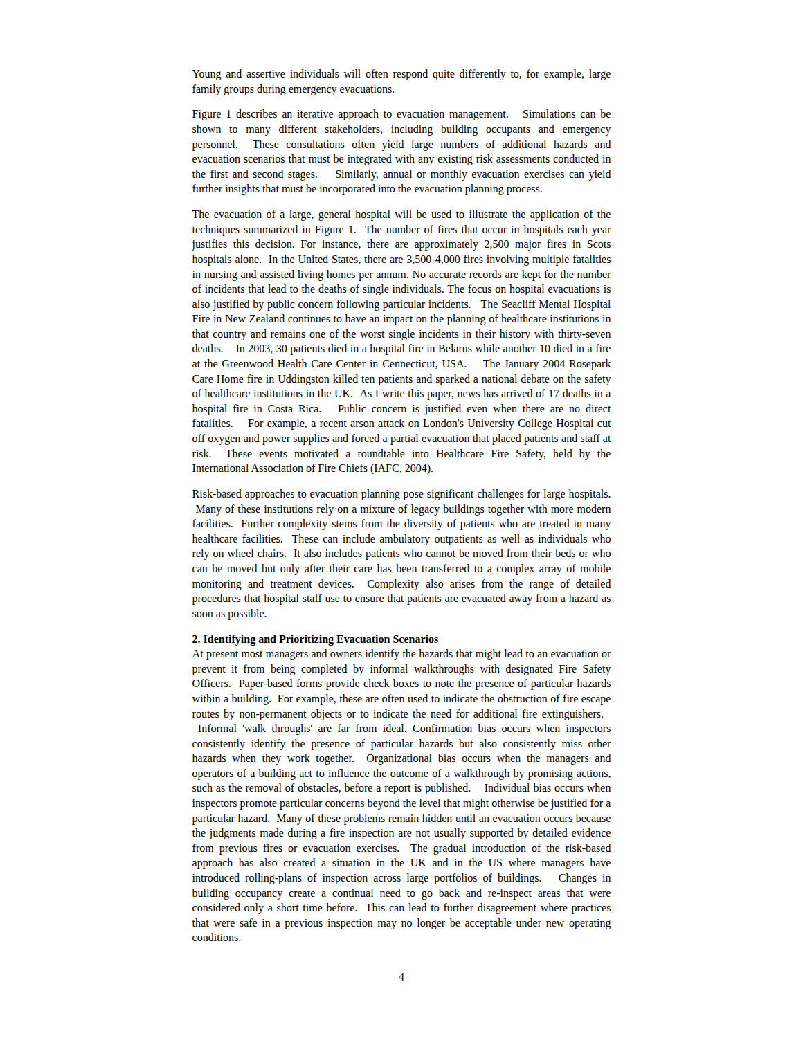Young and assertive individuals will often respond quite differently to, for example, large family groups during emergency evacuations.
Figure 1 describes an iterative approach to evacuation management. Simulations can be shown to many different stakeholders, including building occupants and emergency personnel. These consultations often yield large numbers of additional hazards and evacuation scenarios that must be integrated with any existing risk assessments conducted in the first and second stages. Similarly, annual or monthly evacuation exercises can yield further insights that must be incorporated into the evacuation planning process.
The evacuation of a large, general hospital will be used to illustrate the application of the techniques summarized in Figure 1. The number of fires that occur in hospitals each year justifies this decision. For instance, there are approximately 2,500 major fires in Scots hospitals alone. In the United States, there are 3,500-4,000 fires involving multiple fatalities in nursing and assisted living homes per annum. No accurate records are kept for the number of incidents that lead to the deaths of single individuals. The focus on hospital evacuations is also justified by public concern following particular incidents. The Seacliff Mental Hospital Fire in New Zealand continues to have an impact on the planning of healthcare institutions in that country and remains one of the worst single incidents in their history with thirty-seven deaths. In 2003, 30 patients died in a hospital fire in Belarus while another 10 died in a fire at the Greenwood Health Care Center in Cennecticut, USA. The January 2004 Rosepark Care Home fire in Uddingston killed ten patients and sparked a national debate on the safety of healthcare institutions in the UK. As I write this paper, news has arrived of 17 deaths in a hospital fire in Costa Rica. Public concern is justified even when there are no direct fatalities. For example, a recent arson attack on London's University College Hospital cut off oxygen and power supplies and forced a partial evacuation that placed patients and staff at risk. These events motivated a roundtable into Healthcare Fire Safety, held by the International Association of Fire Chiefs (IAFC, 2004).
Risk-based approaches to evacuation planning pose significant challenges for large hospitals. Many of these institutions rely on a mixture of legacy buildings together with more modern facilities. Further complexity stems from the diversity of patients who are treated in many healthcare facilities. These can include ambulatory outpatients as well as individuals who rely on wheel chairs. It also includes patients who cannot be moved from their beds or who can be moved but only after their care has been transferred to a complex array of mobile monitoring and treatment devices. Complexity also arises from the range of detailed procedures that hospital staff use to ensure that patients are evacuated away from a hazard as soon as possible.
2. Identifying and Prioritizing Evacuation Scenarios
At present most managers and owners identify the hazards that might lead to an evacuation or prevent it from being completed by informal walkthroughs with designated Fire Safety Officers. Paper-based forms provide check boxes to note the presence of particular hazards within a building. For example, these are often used to indicate the obstruction of fire escape routes by non-permanent objects or to indicate the need for additional fire extinguishers. Informal 'walk throughs' are far from ideal. Confirmation bias occurs when inspectors consistently identify the presence of particular hazards but also consistently miss other hazards when they work together. Organizational bias occurs when the managers and operators of a building act to influence the outcome of a walkthrough by promising actions, such as the removal of obstacles, before a report is published. Individual bias occurs when inspectors promote particular concerns beyond the level that might otherwise be justified for a particular hazard. Many of these problems remain hidden until an evacuation occurs because the judgments made during a fire inspection are not usually supported by detailed evidence from previous fires or evacuation exercises. The gradual introduction of the risk-based approach has also created a situation in the UK and in the US where managers have introduced rolling-plans of inspection across large portfolios of buildings. Changes in building occupancy create a continual need to go back and re-inspect areas that were considered only a short time before. This can lead to further disagreement where practices that were safe in a previous inspection may no longer be acceptable under new operating conditions.
4